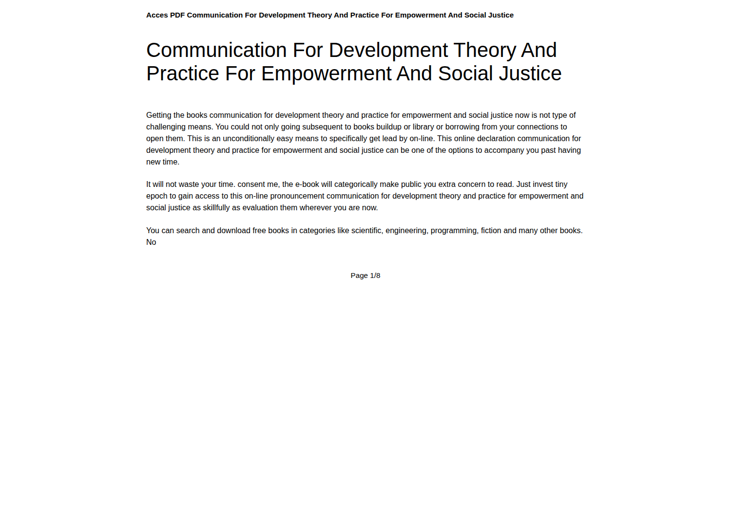Acces PDF Communication For Development Theory And Practice For Empowerment And Social Justice
Communication For Development Theory And Practice For Empowerment And Social Justice
Getting the books communication for development theory and practice for empowerment and social justice now is not type of challenging means. You could not only going subsequent to books buildup or library or borrowing from your connections to open them. This is an unconditionally easy means to specifically get lead by on-line. This online declaration communication for development theory and practice for empowerment and social justice can be one of the options to accompany you past having new time.
It will not waste your time. consent me, the e-book will categorically make public you extra concern to read. Just invest tiny epoch to gain access to this on-line pronouncement communication for development theory and practice for empowerment and social justice as skillfully as evaluation them wherever you are now.
You can search and download free books in categories like scientific, engineering, programming, fiction and many other books. No
Page 1/8